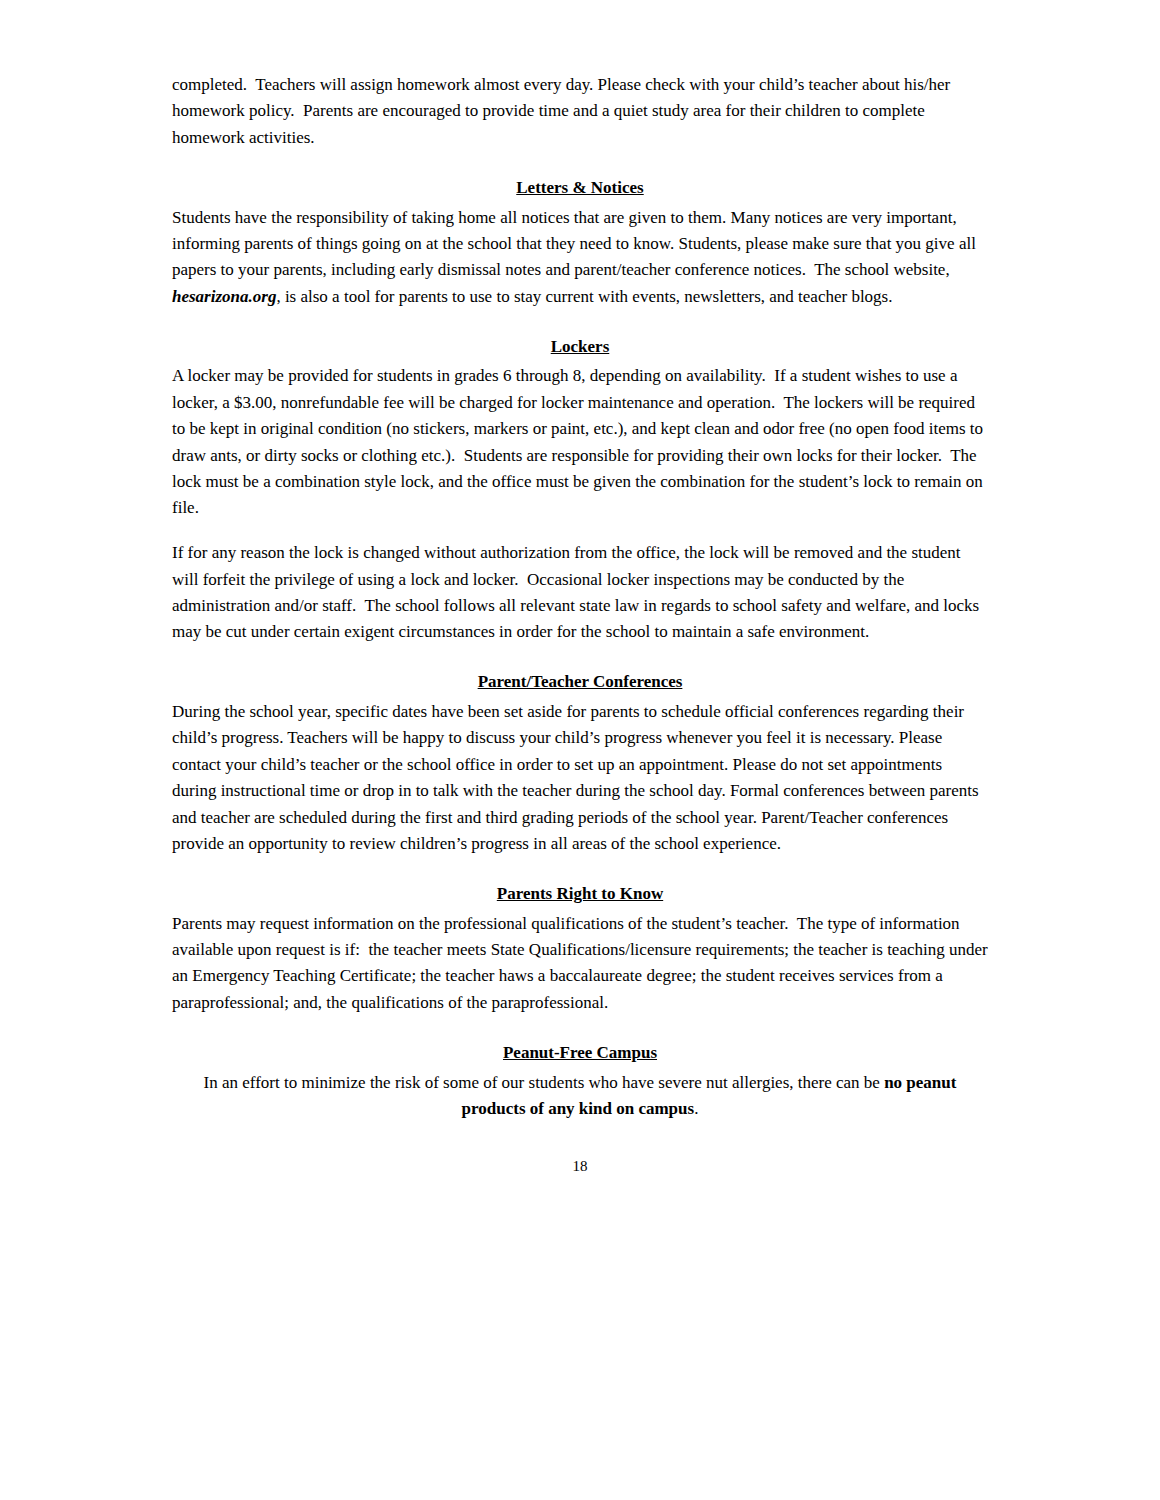completed. Teachers will assign homework almost every day. Please check with your child’s teacher about his/her homework policy. Parents are encouraged to provide time and a quiet study area for their children to complete homework activities.
Letters & Notices
Students have the responsibility of taking home all notices that are given to them. Many notices are very important, informing parents of things going on at the school that they need to know. Students, please make sure that you give all papers to your parents, including early dismissal notes and parent/teacher conference notices. The school website, hesarizona.org, is also a tool for parents to use to stay current with events, newsletters, and teacher blogs.
Lockers
A locker may be provided for students in grades 6 through 8, depending on availability. If a student wishes to use a locker, a $3.00, nonrefundable fee will be charged for locker maintenance and operation. The lockers will be required to be kept in original condition (no stickers, markers or paint, etc.), and kept clean and odor free (no open food items to draw ants, or dirty socks or clothing etc.). Students are responsible for providing their own locks for their locker. The lock must be a combination style lock, and the office must be given the combination for the student’s lock to remain on file.
If for any reason the lock is changed without authorization from the office, the lock will be removed and the student will forfeit the privilege of using a lock and locker. Occasional locker inspections may be conducted by the administration and/or staff. The school follows all relevant state law in regards to school safety and welfare, and locks may be cut under certain exigent circumstances in order for the school to maintain a safe environment.
Parent/Teacher Conferences
During the school year, specific dates have been set aside for parents to schedule official conferences regarding their child’s progress. Teachers will be happy to discuss your child’s progress whenever you feel it is necessary. Please contact your child’s teacher or the school office in order to set up an appointment. Please do not set appointments during instructional time or drop in to talk with the teacher during the school day. Formal conferences between parents and teacher are scheduled during the first and third grading periods of the school year. Parent/Teacher conferences provide an opportunity to review children’s progress in all areas of the school experience.
Parents Right to Know
Parents may request information on the professional qualifications of the student’s teacher. The type of information available upon request is if: the teacher meets State Qualifications/licensure requirements; the teacher is teaching under an Emergency Teaching Certificate; the teacher haws a baccalaureate degree; the student receives services from a paraprofessional; and, the qualifications of the paraprofessional.
Peanut-Free Campus
In an effort to minimize the risk of some of our students who have severe nut allergies, there can be no peanut products of any kind on campus.
18